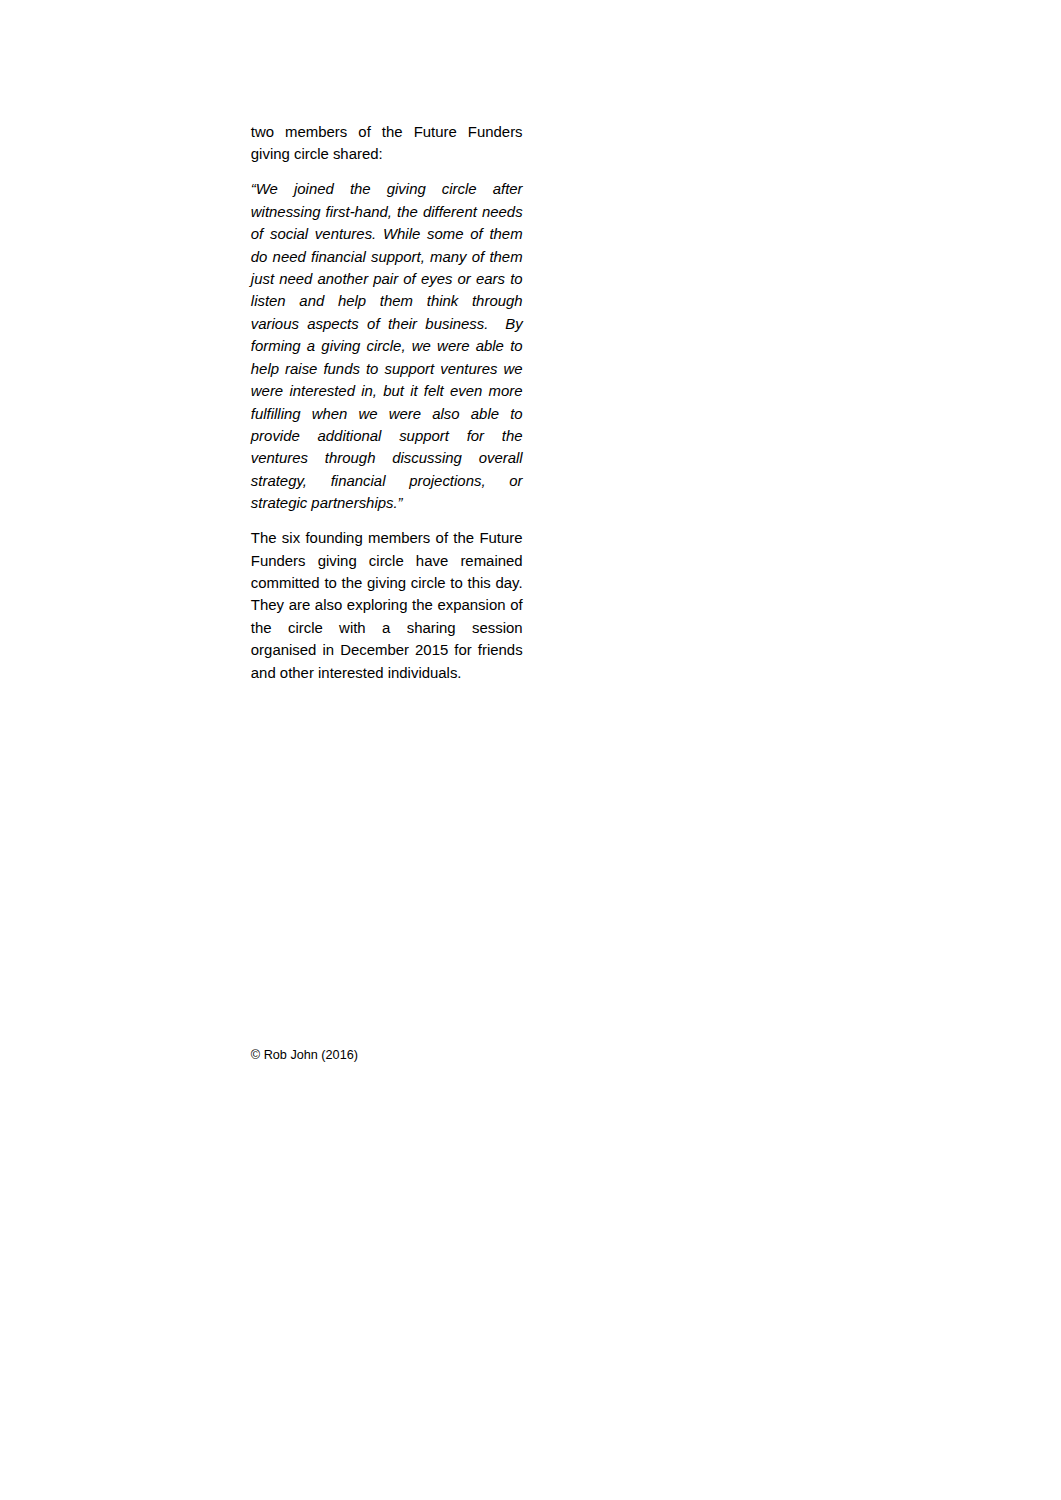two members of the Future Funders giving circle shared:
“We joined the giving circle after witnessing first-hand, the different needs of social ventures. While some of them do need financial support, many of them just need another pair of eyes or ears to listen and help them think through various aspects of their business. By forming a giving circle, we were able to help raise funds to support ventures we were interested in, but it felt even more fulfilling when we were also able to provide additional support for the ventures through discussing overall strategy, financial projections, or strategic partnerships.”
The six founding members of the Future Funders giving circle have remained committed to the giving circle to this day. They are also exploring the expansion of the circle with a sharing session organised in December 2015 for friends and other interested individuals.
© Rob John (2016)